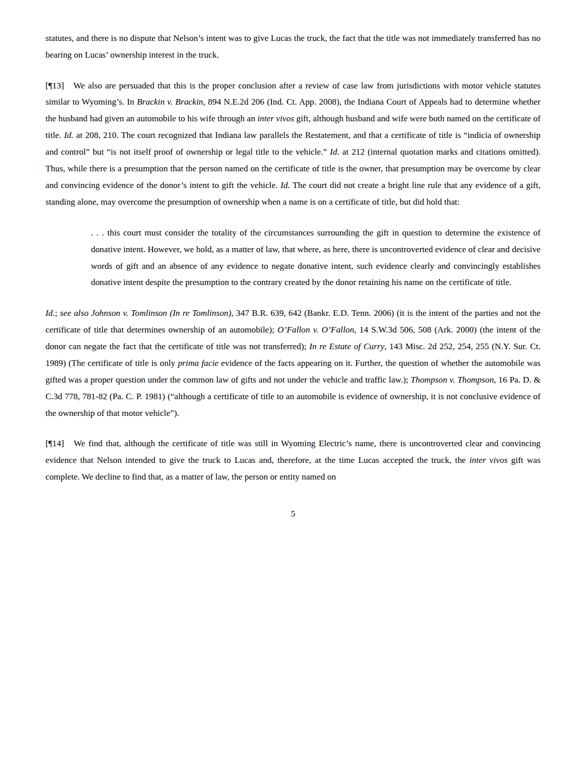statutes, and there is no dispute that Nelson’s intent was to give Lucas the truck, the fact that the title was not immediately transferred has no bearing on Lucas’ ownership interest in the truck.
[¶13] We also are persuaded that this is the proper conclusion after a review of case law from jurisdictions with motor vehicle statutes similar to Wyoming’s. In Brackin v. Brackin, 894 N.E.2d 206 (Ind. Ct. App. 2008), the Indiana Court of Appeals had to determine whether the husband had given an automobile to his wife through an inter vivos gift, although husband and wife were both named on the certificate of title. Id. at 208, 210. The court recognized that Indiana law parallels the Restatement, and that a certificate of title is “indicia of ownership and control” but “is not itself proof of ownership or legal title to the vehicle.” Id. at 212 (internal quotation marks and citations omitted). Thus, while there is a presumption that the person named on the certificate of title is the owner, that presumption may be overcome by clear and convincing evidence of the donor’s intent to gift the vehicle. Id. The court did not create a bright line rule that any evidence of a gift, standing alone, may overcome the presumption of ownership when a name is on a certificate of title, but did hold that:
. . . this court must consider the totality of the circumstances surrounding the gift in question to determine the existence of donative intent. However, we hold, as a matter of law, that where, as here, there is uncontroverted evidence of clear and decisive words of gift and an absence of any evidence to negate donative intent, such evidence clearly and convincingly establishes donative intent despite the presumption to the contrary created by the donor retaining his name on the certificate of title.
Id.; see also Johnson v. Tomlinson (In re Tomlinson), 347 B.R. 639, 642 (Bankr. E.D. Tenn. 2006) (it is the intent of the parties and not the certificate of title that determines ownership of an automobile); O’Fallon v. O’Fallon, 14 S.W.3d 506, 508 (Ark. 2000) (the intent of the donor can negate the fact that the certificate of title was not transferred); In re Estate of Curry, 143 Misc. 2d 252, 254, 255 (N.Y. Sur. Ct. 1989) (The certificate of title is only prima facie evidence of the facts appearing on it. Further, the question of whether the automobile was gifted was a proper question under the common law of gifts and not under the vehicle and traffic law.); Thompson v. Thompson, 16 Pa. D. & C.3d 778, 781-82 (Pa. C. P. 1981) (“although a certificate of title to an automobile is evidence of ownership, it is not conclusive evidence of the ownership of that motor vehicle”).
[¶14] We find that, although the certificate of title was still in Wyoming Electric’s name, there is uncontroverted clear and convincing evidence that Nelson intended to give the truck to Lucas and, therefore, at the time Lucas accepted the truck, the inter vivos gift was complete. We decline to find that, as a matter of law, the person or entity named on
5